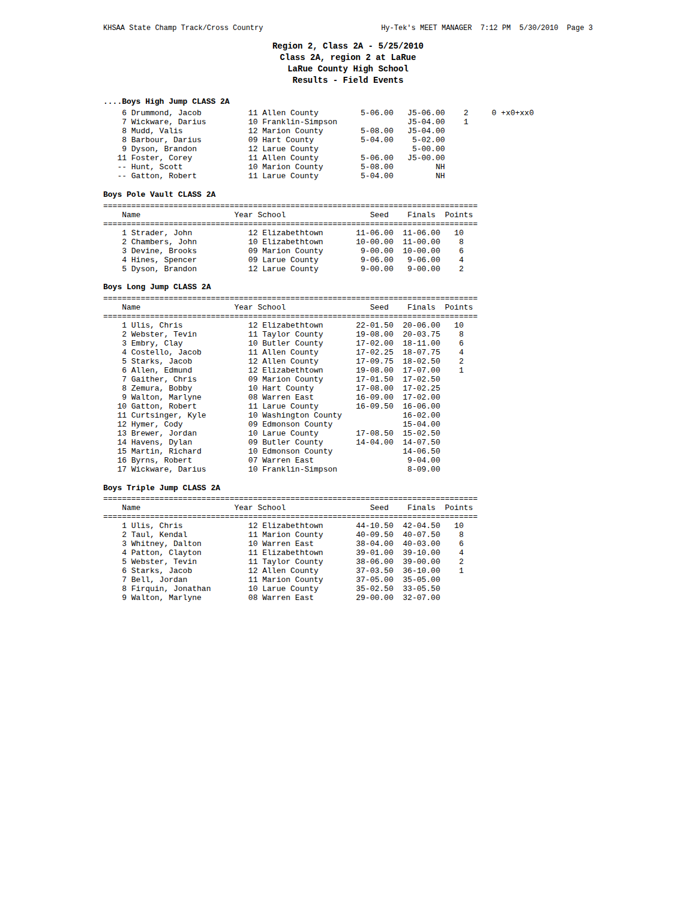KHSAA State Champ Track/Cross Country Hy-Tek's MEET MANAGER 7:12 PM 5/30/2010 Page 3
Region 2, Class 2A - 5/25/2010
Class 2A, region 2 at LaRue
LaRue County High School
Results - Field Events
....Boys High Jump CLASS 2A
    6 Drummond, Jacob          11 Allen County         5-06.00   J5-06.00    2     0 +x0+xx0
    7 Wickware, Darius         10 Franklin-Simpson               J5-04.00    1
    8 Mudd, Valis              12 Marion County        5-08.00   J5-04.00
    8 Barbour, Darius          09 Hart County          5-04.00    5-02.00
    9 Dyson, Brandon           12 Larue County                    5-00.00
   11 Foster, Corey            11 Allen County         5-06.00   J5-00.00
   -- Hunt, Scott              10 Marion County        5-08.00         NH
   -- Gatton, Robert           11 Larue County         5-04.00         NH
Boys Pole Vault CLASS 2A
================================================================================
    Name                    Year School                  Seed    Finals  Points
================================================================================
    1 Strader, John            12 Elizabethtown       11-06.00  11-06.00   10
    2 Chambers, John           10 Elizabethtown       10-00.00  11-00.00    8
    3 Devine, Brooks           09 Marion County        9-00.00  10-00.00    6
    4 Hines, Spencer           09 Larue County         9-06.00   9-06.00    4
    5 Dyson, Brandon           12 Larue County         9-00.00   9-00.00    2
Boys Long Jump CLASS 2A
================================================================================
    Name                    Year School                  Seed    Finals  Points
================================================================================
    1 Ulis, Chris              12 Elizabethtown       22-01.50  20-06.00   10
    2 Webster, Tevin           11 Taylor County       19-08.00  20-03.75    8
    3 Embry, Clay              10 Butler County       17-02.00  18-11.00    6
    4 Costello, Jacob          11 Allen County        17-02.25  18-07.75    4
    5 Starks, Jacob            12 Allen County        17-09.75  18-02.50    2
    6 Allen, Edmund            12 Elizabethtown       19-08.00  17-07.00    1
    7 Gaither, Chris           09 Marion County       17-01.50  17-02.50
    8 Zemura, Bobby            10 Hart County         17-08.00  17-02.25
    9 Walton, Marlyne          08 Warren East         16-09.00  17-02.00
   10 Gatton, Robert           11 Larue County        16-09.50  16-06.00
   11 Curtsinger, Kyle         10 Washington County             16-02.00
   12 Hymer, Cody              09 Edmonson County               15-04.00
   13 Brewer, Jordan           10 Larue County        17-08.50  15-02.50
   14 Havens, Dylan            09 Butler County       14-04.00  14-07.50
   15 Martin, Richard          10 Edmonson County               14-06.50
   16 Byrns, Robert            07 Warren East                    9-04.00
   17 Wickware, Darius         10 Franklin-Simpson               8-09.00
Boys Triple Jump CLASS 2A
================================================================================
    Name                    Year School                  Seed    Finals  Points
================================================================================
    1 Ulis, Chris              12 Elizabethtown       44-10.50  42-04.50   10
    2 Taul, Kendal             11 Marion County       40-09.50  40-07.50    8
    3 Whitney, Dalton          10 Warren East         38-04.00  40-03.00    6
    4 Patton, Clayton          11 Elizabethtown       39-01.00  39-10.00    4
    5 Webster, Tevin           11 Taylor County       38-06.00  39-00.00    2
    6 Starks, Jacob            12 Allen County        37-03.50  36-10.00    1
    7 Bell, Jordan             11 Marion County       37-05.00  35-05.00
    8 Firquin, Jonathan        10 Larue County        35-02.50  33-05.50
    9 Walton, Marlyne          08 Warren East         29-00.00  32-07.00